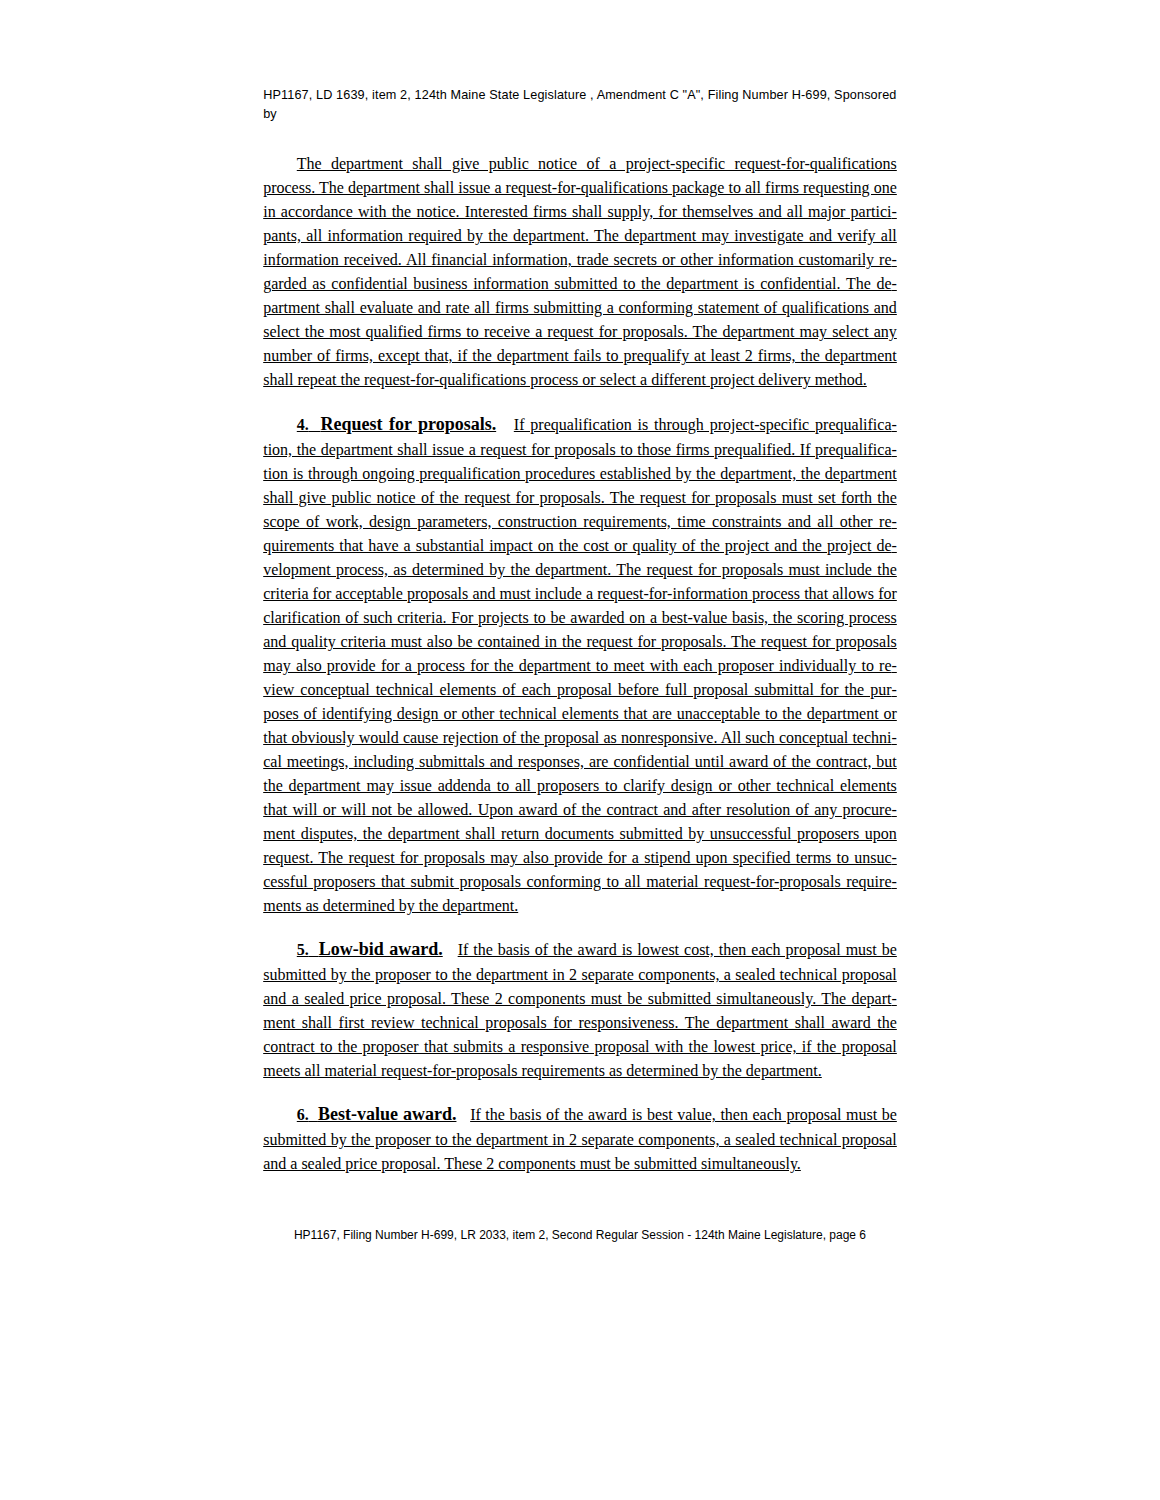HP1167, LD 1639, item 2, 124th Maine State Legislature , Amendment C "A", Filing Number H-699, Sponsored by
The department shall give public notice of a project-specific request-for-qualifications process. The department shall issue a request-for-qualifications package to all firms requesting one in accordance with the notice. Interested firms shall supply, for themselves and all major participants, all information required by the department. The department may investigate and verify all information received. All financial information, trade secrets or other information customarily regarded as confidential business information submitted to the department is confidential. The department shall evaluate and rate all firms submitting a conforming statement of qualifications and select the most qualified firms to receive a request for proposals. The department may select any number of firms, except that, if the department fails to prequalify at least 2 firms, the department shall repeat the request-for-qualifications process or select a different project delivery method.
4. Request for proposals. If prequalification is through project-specific prequalification, the department shall issue a request for proposals to those firms prequalified. If prequalification is through ongoing prequalification procedures established by the department, the department shall give public notice of the request for proposals. The request for proposals must set forth the scope of work, design parameters, construction requirements, time constraints and all other requirements that have a substantial impact on the cost or quality of the project and the project development process, as determined by the department. The request for proposals must include the criteria for acceptable proposals and must include a request-for-information process that allows for clarification of such criteria. For projects to be awarded on a best-value basis, the scoring process and quality criteria must also be contained in the request for proposals. The request for proposals may also provide for a process for the department to meet with each proposer individually to review conceptual technical elements of each proposal before full proposal submittal for the purposes of identifying design or other technical elements that are unacceptable to the department or that obviously would cause rejection of the proposal as nonresponsive. All such conceptual technical meetings, including submittals and responses, are confidential until award of the contract, but the department may issue addenda to all proposers to clarify design or other technical elements that will or will not be allowed. Upon award of the contract and after resolution of any procurement disputes, the department shall return documents submitted by unsuccessful proposers upon request. The request for proposals may also provide for a stipend upon specified terms to unsuccessful proposers that submit proposals conforming to all material request-for-proposals requirements as determined by the department.
5. Low-bid award. If the basis of the award is lowest cost, then each proposal must be submitted by the proposer to the department in 2 separate components, a sealed technical proposal and a sealed price proposal. These 2 components must be submitted simultaneously. The department shall first review technical proposals for responsiveness. The department shall award the contract to the proposer that submits a responsive proposal with the lowest price, if the proposal meets all material request-for-proposals requirements as determined by the department.
6. Best-value award. If the basis of the award is best value, then each proposal must be submitted by the proposer to the department in 2 separate components, a sealed technical proposal and a sealed price proposal. These 2 components must be submitted simultaneously.
HP1167, Filing Number H-699, LR 2033, item 2, Second Regular Session - 124th Maine Legislature, page 6